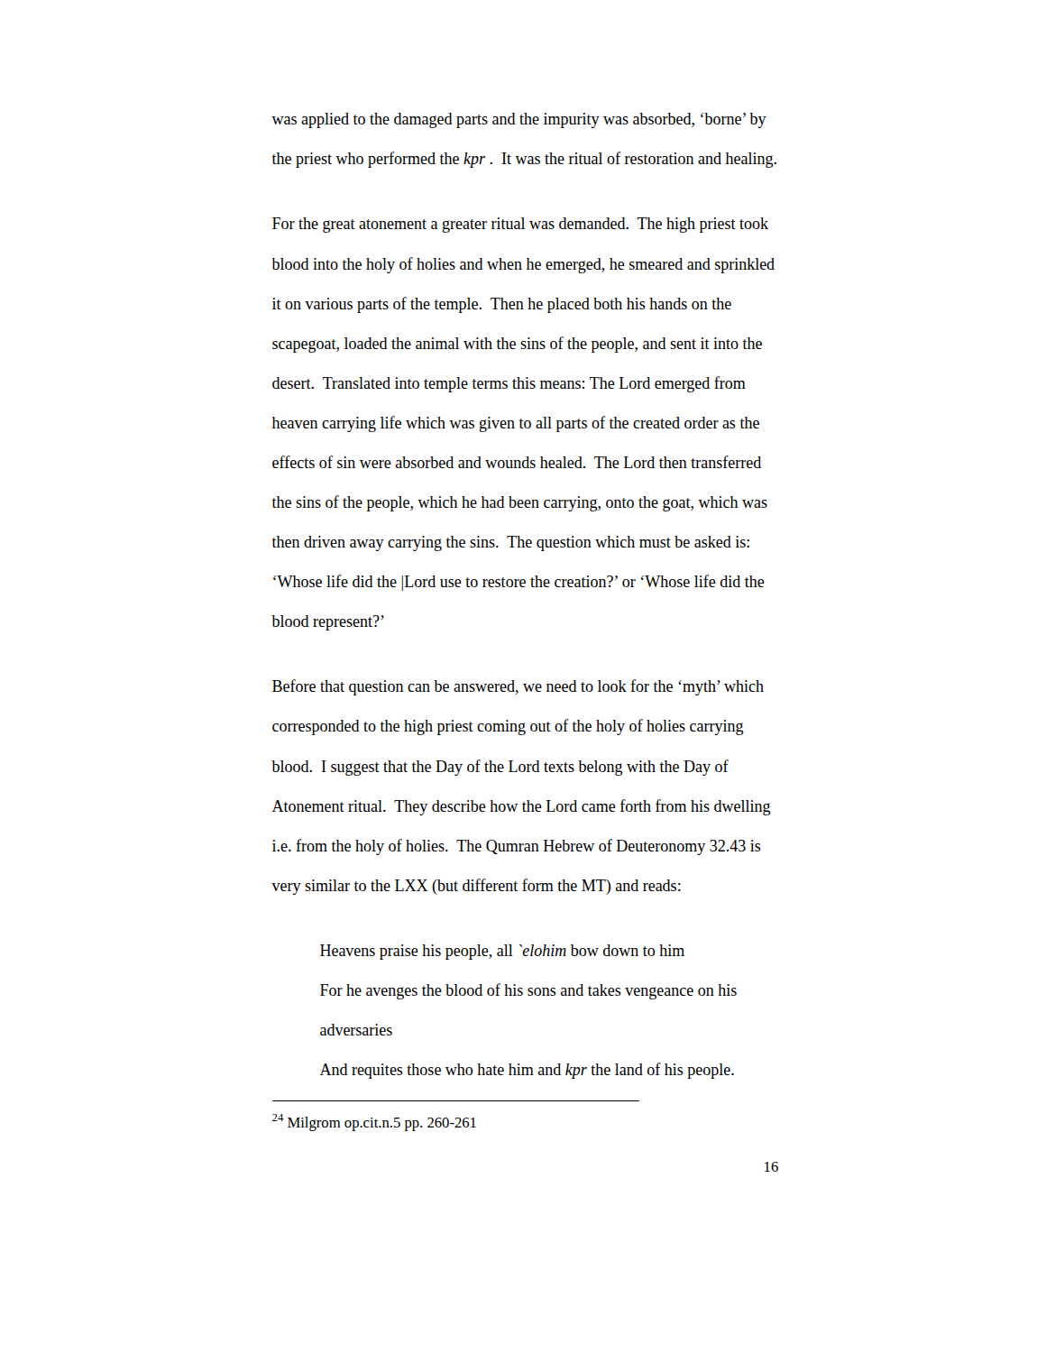was applied to the damaged parts and the impurity was absorbed, ‘borne’ by the priest who performed the kpr . It was the ritual of restoration and healing.
For the great atonement a greater ritual was demanded. The high priest took blood into the holy of holies and when he emerged, he smeared and sprinkled it on various parts of the temple. Then he placed both his hands on the scapegoat, loaded the animal with the sins of the people, and sent it into the desert. Translated into temple terms this means: The Lord emerged from heaven carrying life which was given to all parts of the created order as the effects of sin were absorbed and wounds healed. The Lord then transferred the sins of the people, which he had been carrying, onto the goat, which was then driven away carrying the sins. The question which must be asked is: ‘Whose life did the |Lord use to restore the creation?’ or ‘Whose life did the blood represent?’
Before that question can be answered, we need to look for the ‘myth’ which corresponded to the high priest coming out of the holy of holies carrying blood. I suggest that the Day of the Lord texts belong with the Day of Atonement ritual. They describe how the Lord came forth from his dwelling i.e. from the holy of holies. The Qumran Hebrew of Deuteronomy 32.43 is very similar to the LXX (but different form the MT) and reads:
Heavens praise his people, all `elohim bow down to him
For he avenges the blood of his sons and takes vengeance on his adversaries
And requites those who hate him and kpr the land of his people.
24 Milgrom op.cit.n.5 pp. 260-261
16